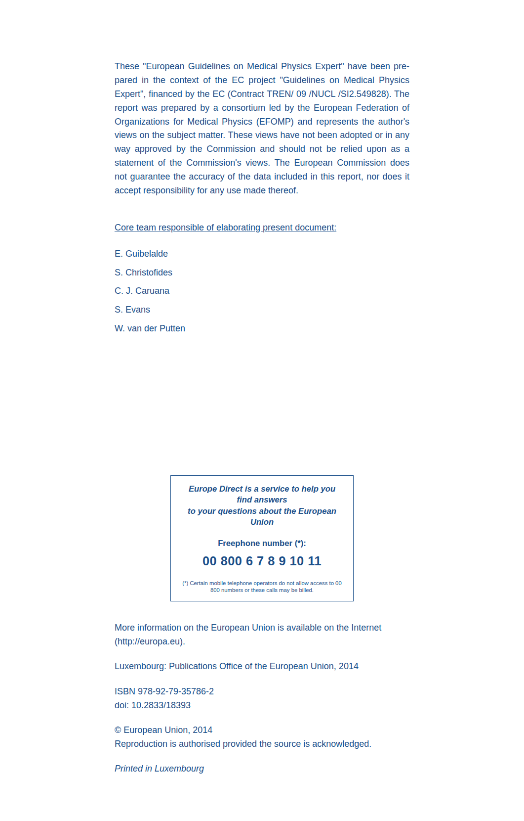These "European Guidelines on Medical Physics Expert" have been prepared in the context of the EC project "Guidelines on Medical Physics Expert", financed by the EC (Contract TREN/ 09 /NUCL /SI2.549828). The report was prepared by a consortium led by the European Federation of Organizations for Medical Physics (EFOMP) and represents the author's views on the subject matter. These views have not been adopted or in any way approved by the Commission and should not be relied upon as a statement of the Commission's views. The European Commission does not guarantee the accuracy of the data included in this report, nor does it accept responsibility for any use made thereof.
Core team responsible of elaborating present document:
E. Guibelalde
S. Christofides
C. J. Caruana
S. Evans
W. van der Putten
Europe Direct is a service to help you find answers
to your questions about the European Union
Freephone number (*):
00 800 6 7 8 9 10 11
(*) Certain mobile telephone operators do not allow access to 00 800 numbers or these calls may be billed.
More information on the European Union is available on the Internet (http://europa.eu).
Luxembourg: Publications Office of the European Union, 2014
ISBN 978-92-79-35786-2
doi: 10.2833/18393
© European Union, 2014
Reproduction is authorised provided the source is acknowledged.
Printed in Luxembourg